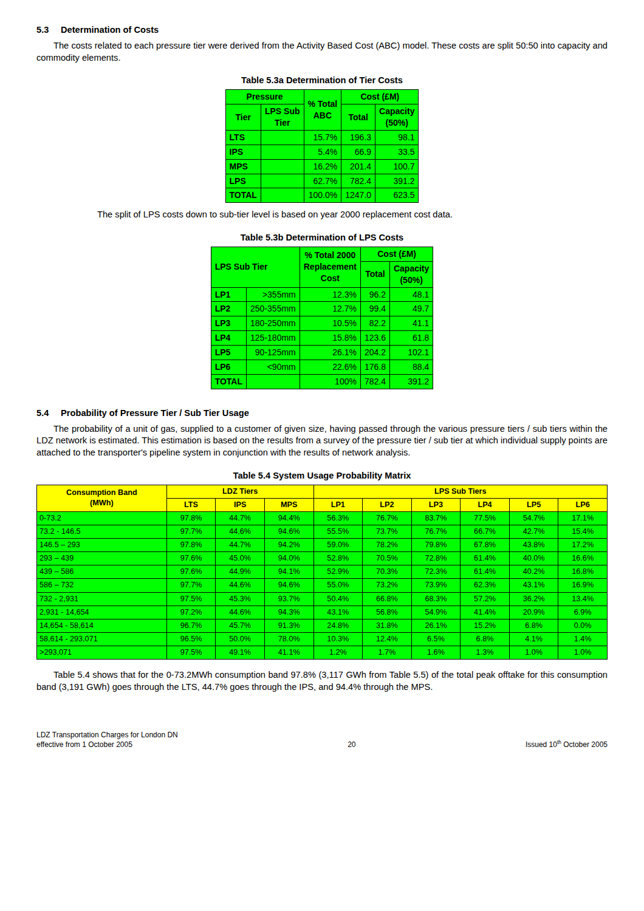5.3 Determination of Costs
The costs related to each pressure tier were derived from the Activity Based Cost (ABC) model. These costs are split 50:50 into capacity and commodity elements.
Table 5.3a Determination of Tier Costs
| Pressure | % Total ABC | Cost (£M) |
| --- | --- | --- |
| Tier | LPS Sub Tier | Total | Capacity (50%) |
| LTS | | 15.7% | 196.3 | 98.1 |
| IPS | | 5.4% | 66.9 | 33.5 |
| MPS | | 16.2% | 201.4 | 100.7 |
| LPS | | 62.7% | 782.4 | 391.2 |
| TOTAL | | 100.0% | 1247.0 | 623.5 |
The split of LPS costs down to sub-tier level is based on year 2000 replacement cost data.
Table 5.3b Determination of LPS Costs
| LPS Sub Tier | % Total 2000 Replacement Cost | Cost (£M) |
| --- | --- | --- |
| Total | Capacity (50%) |
| LP1 | >355mm | 12.3% | 96.2 | 48.1 |
| LP2 | 250-355mm | 12.7% | 99.4 | 49.7 |
| LP3 | 180-250mm | 10.5% | 82.2 | 41.1 |
| LP4 | 125-180mm | 15.8% | 123.6 | 61.8 |
| LP5 | 90-125mm | 26.1% | 204.2 | 102.1 |
| LP6 | <90mm | 22.6% | 176.8 | 88.4 |
| TOTAL | | 100% | 782.4 | 391.2 |
5.4 Probability of Pressure Tier / Sub Tier Usage
The probability of a unit of gas, supplied to a customer of given size, having passed through the various pressure tiers / sub tiers within the LDZ network is estimated. This estimation is based on the results from a survey of the pressure tier / sub tier at which individual supply points are attached to the transporter's pipeline system in conjunction with the results of network analysis.
Table 5.4 System Usage Probability Matrix
| Consumption Band (MWh) | LDZ Tiers | LPS Sub Tiers |
| --- | --- | --- |
| LTS | IPS | MPS | LP1 | LP2 | LP3 | LP4 | LP5 | LP6 |
| 0-73.2 | 97.8% | 44.7% | 94.4% | 56.3% | 76.7% | 83.7% | 77.5% | 54.7% | 17.1% |
| 73.2 - 146.5 | 97.7% | 44.6% | 94.6% | 55.5% | 73.7% | 76.7% | 66.7% | 42.7% | 15.4% |
| 146.5 – 293 | 97.8% | 44.7% | 94.2% | 59.0% | 78.2% | 79.8% | 67.8% | 43.8% | 17.2% |
| 293 – 439 | 97.6% | 45.0% | 94.0% | 52.8% | 70.5% | 72.8% | 61.4% | 40.0% | 16.6% |
| 439 – 586 | 97.6% | 44.9% | 94.1% | 52.9% | 70.3% | 72.3% | 61.4% | 40.2% | 16.8% |
| 586 – 732 | 97.7% | 44.6% | 94.6% | 55.0% | 73.2% | 73.9% | 62.3% | 43.1% | 16.9% |
| 732 - 2,931 | 97.5% | 45.3% | 93.7% | 50.4% | 66.8% | 68.3% | 57.2% | 36.2% | 13.4% |
| 2,931 - 14,654 | 97.2% | 44.6% | 94.3% | 43.1% | 56.8% | 54.9% | 41.4% | 20.9% | 6.9% |
| 14,654 - 58,614 | 96.7% | 45.7% | 91.3% | 24.8% | 31.8% | 26.1% | 15.2% | 6.8% | 0.0% |
| 58,614 - 293,071 | 96.5% | 50.0% | 78.0% | 10.3% | 12.4% | 6.5% | 6.8% | 4.1% | 1.4% |
| >293,071 | 97.5% | 49.1% | 41.1% | 1.2% | 1.7% | 1.6% | 1.3% | 1.0% | 1.0% |
Table 5.4 shows that for the 0-73.2MWh consumption band 97.8% (3,117 GWh from Table 5.5) of the total peak offtake for this consumption band (3,191 GWh) goes through the LTS, 44.7% goes through the IPS, and 94.4% through the MPS.
LDZ Transportation Charges for London DN
effective from 1 October 2005
20
Issued 10th October 2005